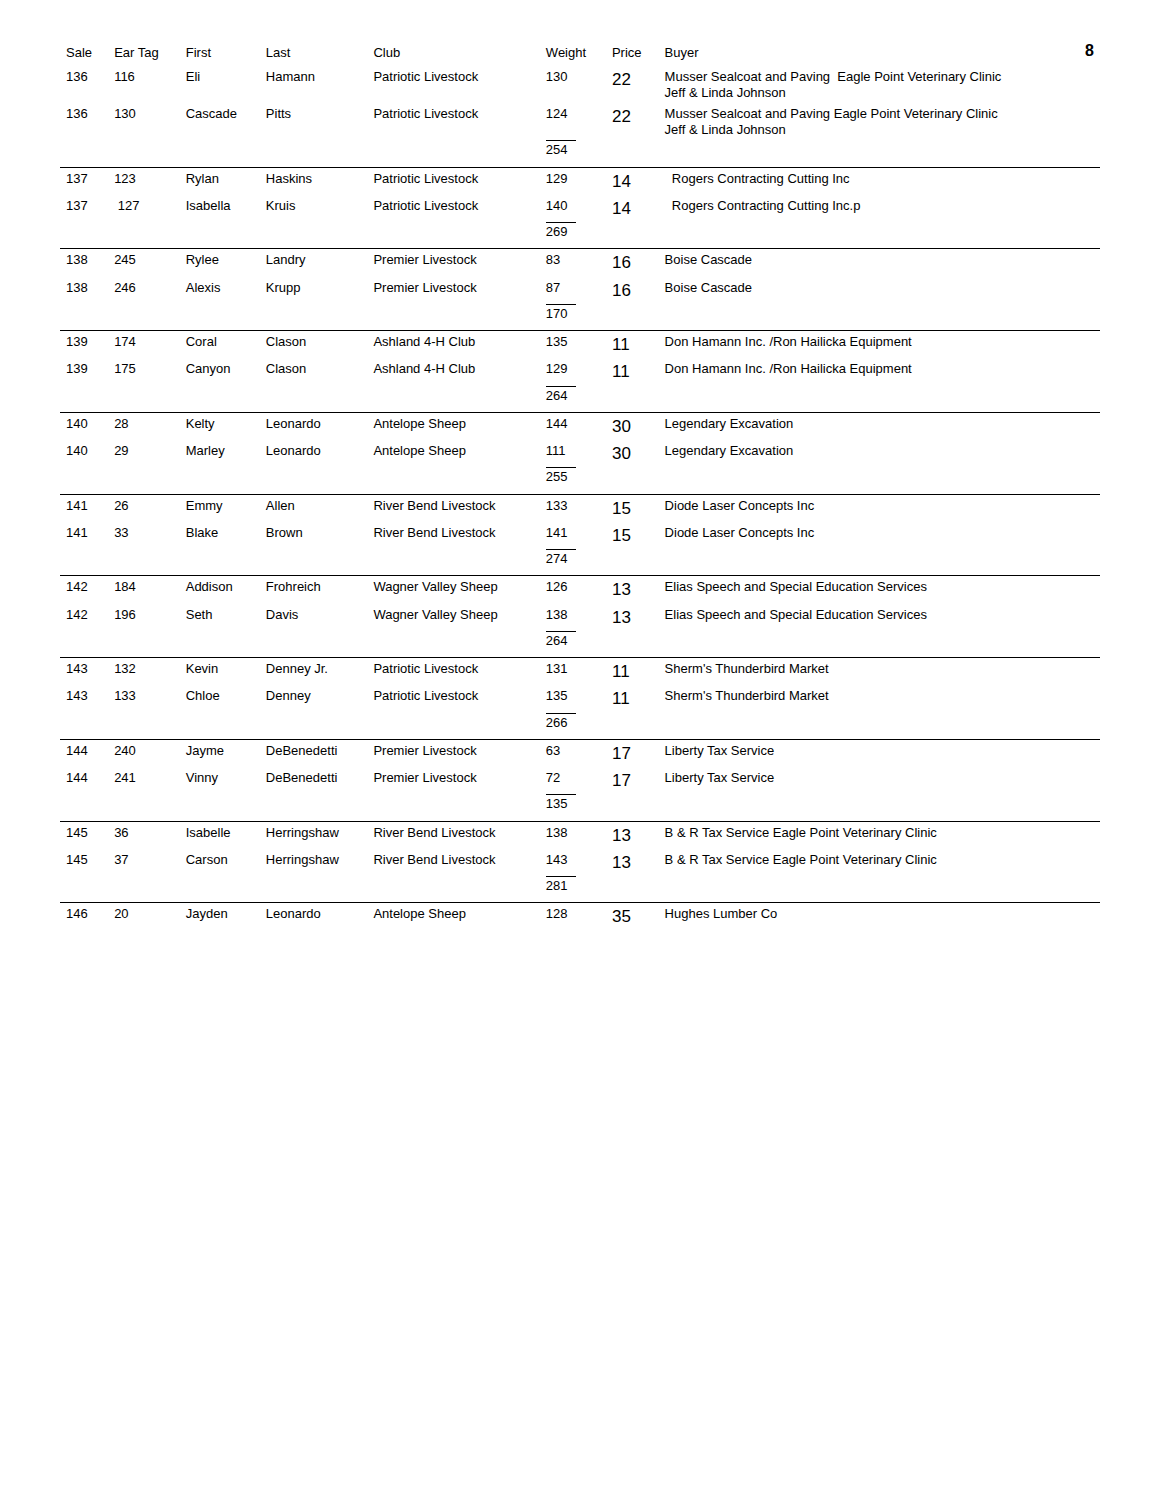| Sale | Ear Tag | First | Last | Club | Weight | Price | Buyer | 8 |
| --- | --- | --- | --- | --- | --- | --- | --- | --- |
| 136 | 116 | Eli | Hamann | Patriotic Livestock | 130 | 22 | Musser Sealcoat and Paving Eagle Point Veterinary Clinic Jeff & Linda Johnson |
| 136 | 130 | Cascade | Pitts | Patriotic Livestock | 124 | 22 | Musser Sealcoat and Paving Eagle Point Veterinary Clinic Jeff & Linda Johnson |
| | | | | | 254 | | |
| 137 | 123 | Rylan | Haskins | Patriotic Livestock | 129 | 14 | Rogers Contracting Cutting Inc |
| 137 | 127 | Isabella | Kruis | Patriotic Livestock | 140 | 14 | Rogers Contracting Cutting Inc.p |
| | | | | | 269 | | |
| 138 | 245 | Rylee | Landry | Premier Livestock | 83 | 16 | Boise Cascade |
| 138 | 246 | Alexis | Krupp | Premier Livestock | 87 | 16 | Boise Cascade |
| | | | | | 170 | | |
| 139 | 174 | Coral | Clason | Ashland 4-H Club | 135 | 11 | Don Hamann Inc. /Ron Hailicka Equipment |
| 139 | 175 | Canyon | Clason | Ashland 4-H Club | 129 | 11 | Don Hamann Inc. /Ron Hailicka Equipment |
| | | | | | 264 | | |
| 140 | 28 | Kelty | Leonardo | Antelope Sheep | 144 | 30 | Legendary Excavation |
| 140 | 29 | Marley | Leonardo | Antelope Sheep | 111 | 30 | Legendary Excavation |
| | | | | | 255 | | |
| 141 | 26 | Emmy | Allen | River Bend Livestock | 133 | 15 | Diode Laser Concepts Inc |
| 141 | 33 | Blake | Brown | River Bend Livestock | 141 | 15 | Diode Laser Concepts Inc |
| | | | | | 274 | | |
| 142 | 184 | Addison | Frohreich | Wagner Valley Sheep | 126 | 13 | Elias Speech and Special Education Services |
| 142 | 196 | Seth | Davis | Wagner Valley Sheep | 138 | 13 | Elias Speech and Special Education Services |
| | | | | | 264 | | |
| 143 | 132 | Kevin | Denney Jr. | Patriotic Livestock | 131 | 11 | Sherm's Thunderbird Market |
| 143 | 133 | Chloe | Denney | Patriotic Livestock | 135 | 11 | Sherm's Thunderbird Market |
| | | | | | 266 | | |
| 144 | 240 | Jayme | DeBenedetti | Premier Livestock | 63 | 17 | Liberty Tax Service |
| 144 | 241 | Vinny | DeBenedetti | Premier Livestock | 72 | 17 | Liberty Tax Service |
| | | | | | 135 | | |
| 145 | 36 | Isabelle | Herringshaw | River Bend Livestock | 138 | 13 | B & R Tax Service Eagle Point Veterinary Clinic |
| 145 | 37 | Carson | Herringshaw | River Bend Livestock | 143 | 13 | B & R Tax Service Eagle Point Veterinary Clinic |
| | | | | | 281 | | |
| 146 | 20 | Jayden | Leonardo | Antelope Sheep | 128 | 35 | Hughes Lumber Co |